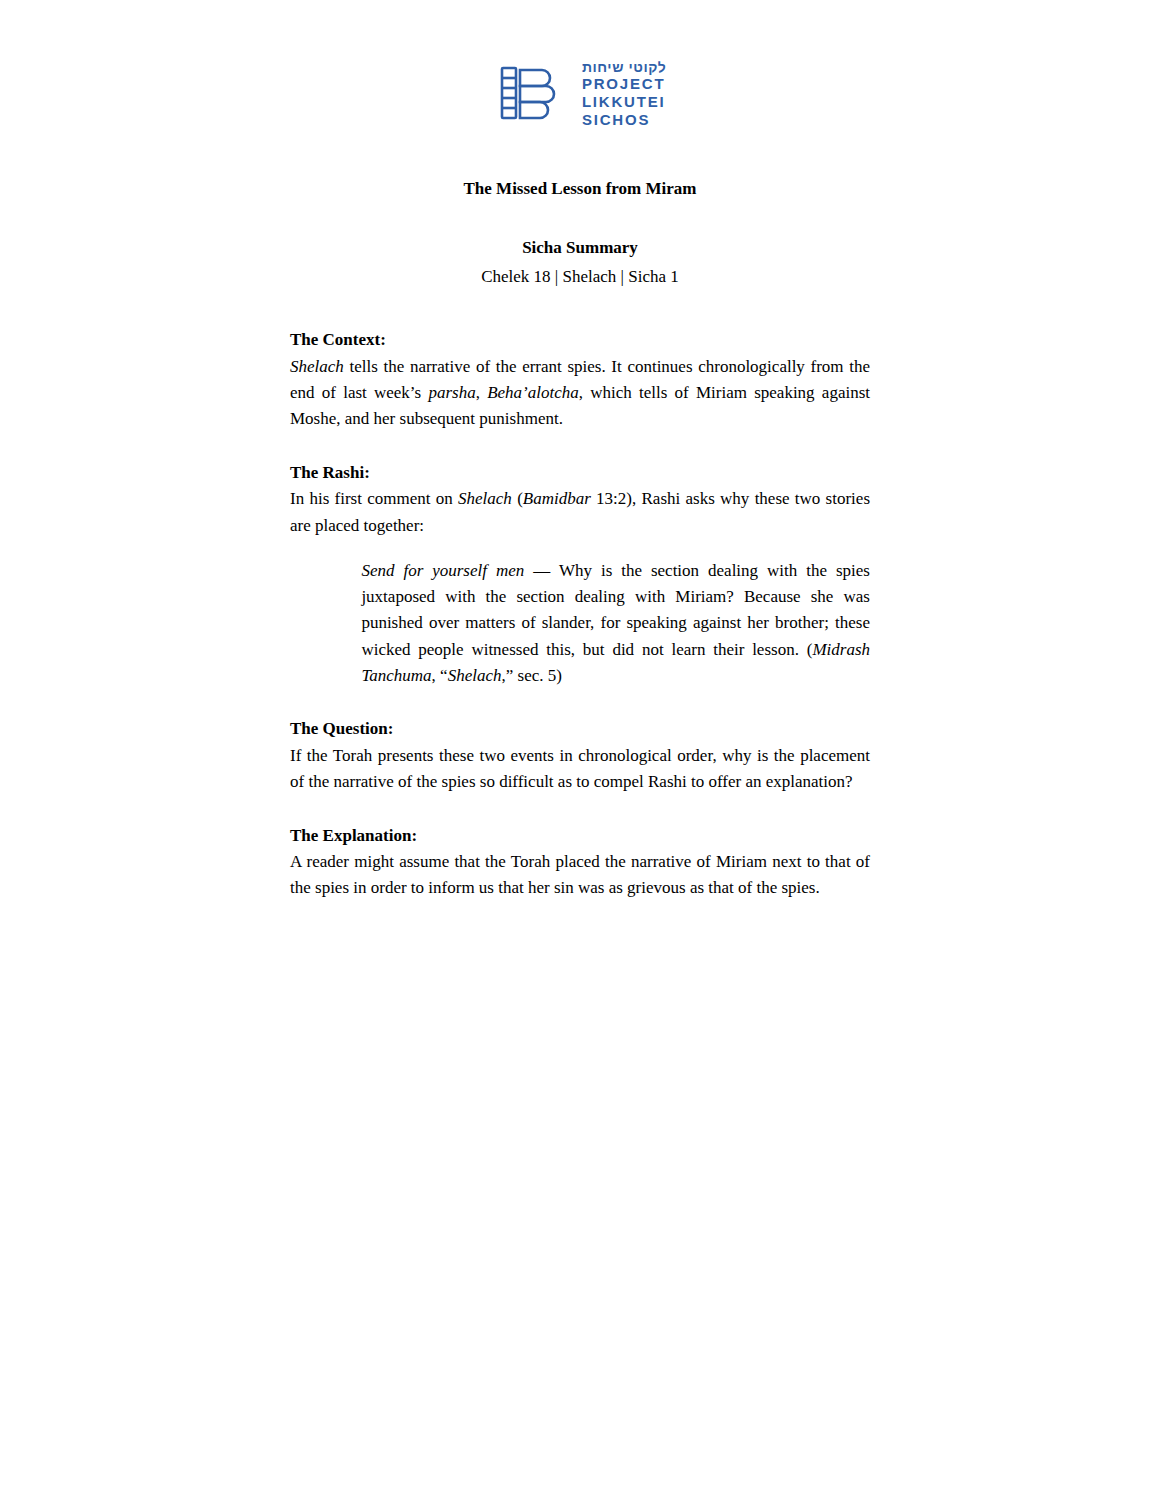לקוטי שיחות
PROJECT
LIKKUTEI
SICHOS
The Missed Lesson from Miram
Sicha Summary Chelek 18 | Shelach | Sicha 1
The Context:
Shelach tells the narrative of the errant spies. It continues chronologically from the end of last week’s parsha, Beha’alotcha, which tells of Miriam speaking against Moshe, and her subsequent punishment.
The Rashi:
In his first comment on Shelach (Bamidbar 13:2), Rashi asks why these two stories are placed together:
Send for yourself men — Why is the section dealing with the spies juxtaposed with the section dealing with Miriam? Because she was punished over matters of slander, for speaking against her brother; these wicked people witnessed this, but did not learn their lesson. (Midrash Tanchuma, “Shelach,” sec. 5)
The Question:
If the Torah presents these two events in chronological order, why is the placement of the narrative of the spies so difficult as to compel Rashi to offer an explanation?
The Explanation:
A reader might assume that the Torah placed the narrative of Miriam next to that of the spies in order to inform us that her sin was as grievous as that of the spies.